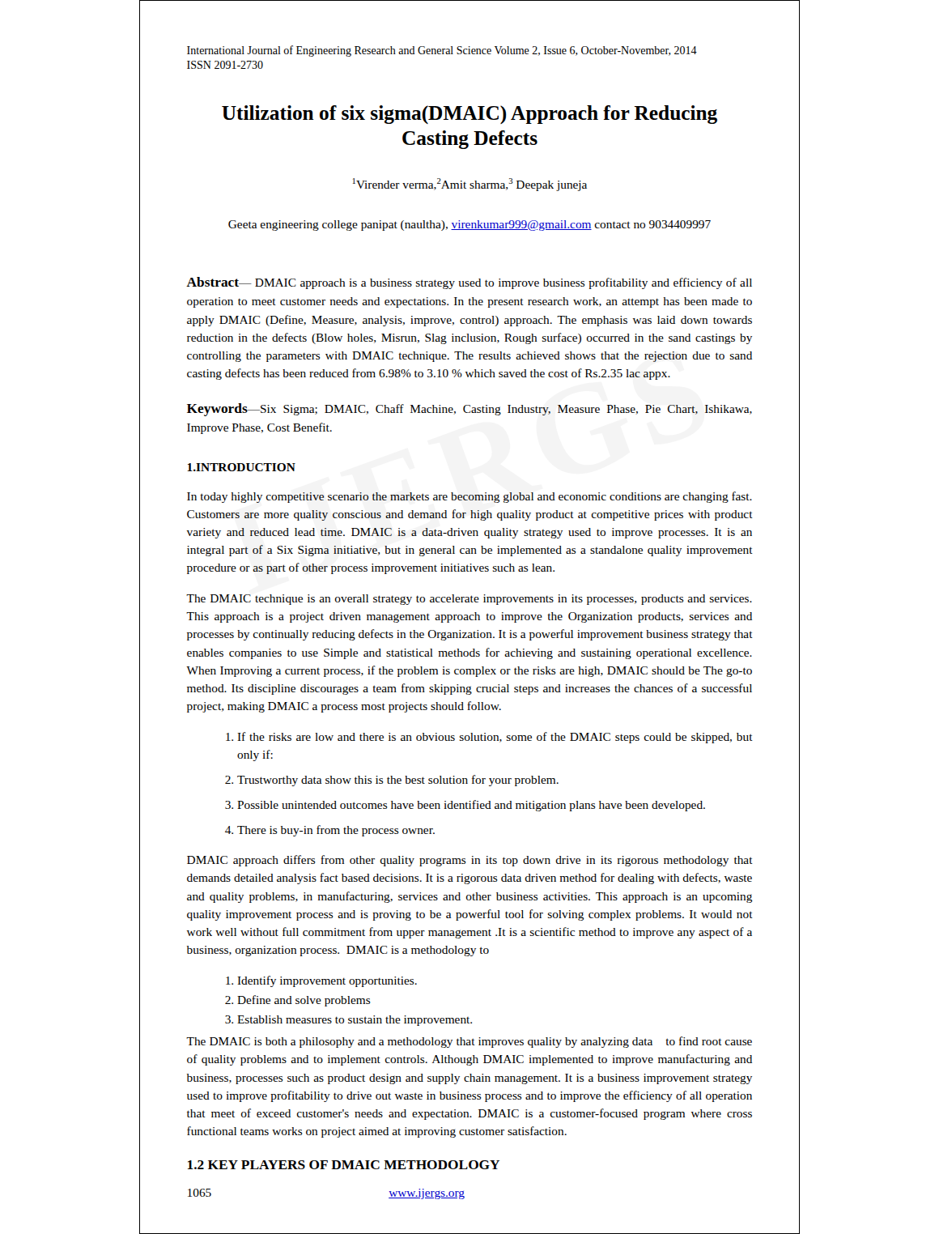IJERGS
International Journal of Engineering Research and General Science Volume 2, Issue 6, October-November, 2014
ISSN 2091-2730
Utilization of six sigma(DMAIC) Approach for Reducing Casting Defects
1Virender verma,2Amit sharma,3 Deepak juneja
Geeta engineering college panipat (naultha), virenkumar999@gmail.com contact no 9034409997
Abstract— DMAIC approach is a business strategy used to improve business profitability and efficiency of all operation to meet customer needs and expectations. In the present research work, an attempt has been made to apply DMAIC (Define, Measure, analysis, improve, control) approach. The emphasis was laid down towards reduction in the defects (Blow holes, Misrun, Slag inclusion, Rough surface) occurred in the sand castings by controlling the parameters with DMAIC technique. The results achieved shows that the rejection due to sand casting defects has been reduced from 6.98% to 3.10 % which saved the cost of Rs.2.35 lac appx.
Keywords—Six Sigma; DMAIC, Chaff Machine, Casting Industry, Measure Phase, Pie Chart, Ishikawa, Improve Phase, Cost Benefit.
1. INTRODUCTION
In today highly competitive scenario the markets are becoming global and economic conditions are changing fast. Customers are more quality conscious and demand for high quality product at competitive prices with product variety and reduced lead time. DMAIC is a data-driven quality strategy used to improve processes. It is an integral part of a Six Sigma initiative, but in general can be implemented as a standalone quality improvement procedure or as part of other process improvement initiatives such as lean.
The DMAIC technique is an overall strategy to accelerate improvements in its processes, products and services. This approach is a project driven management approach to improve the Organization products, services and processes by continually reducing defects in the Organization. It is a powerful improvement business strategy that enables companies to use Simple and statistical methods for achieving and sustaining operational excellence. When Improving a current process, if the problem is complex or the risks are high, DMAIC should be The go-to method. Its discipline discourages a team from skipping crucial steps and increases the chances of a successful project, making DMAIC a process most projects should follow.
If the risks are low and there is an obvious solution, some of the DMAIC steps could be skipped, but only if:
Trustworthy data show this is the best solution for your problem.
Possible unintended outcomes have been identified and mitigation plans have been developed.
There is buy-in from the process owner.
DMAIC approach differs from other quality programs in its top down drive in its rigorous methodology that demands detailed analysis fact based decisions. It is a rigorous data driven method for dealing with defects, waste and quality problems, in manufacturing, services and other business activities. This approach is an upcoming quality improvement process and is proving to be a powerful tool for solving complex problems. It would not work well without full commitment from upper management .It is a scientific method to improve any aspect of a business, organization process. DMAIC is a methodology to
Identify improvement opportunities.
Define and solve problems
Establish measures to sustain the improvement.
The DMAIC is both a philosophy and a methodology that improves quality by analyzing data to find root cause of quality problems and to implement controls. Although DMAIC implemented to improve manufacturing and business, processes such as product design and supply chain management. It is a business improvement strategy used to improve profitability to drive out waste in business process and to improve the efficiency of all operation that meet of exceed customer's needs and expectation. DMAIC is a customer-focused program where cross functional teams works on project aimed at improving customer satisfaction.
1.2 KEY PLAYERS OF DMAIC METHODOLOGY
1065 www.ijergs.org